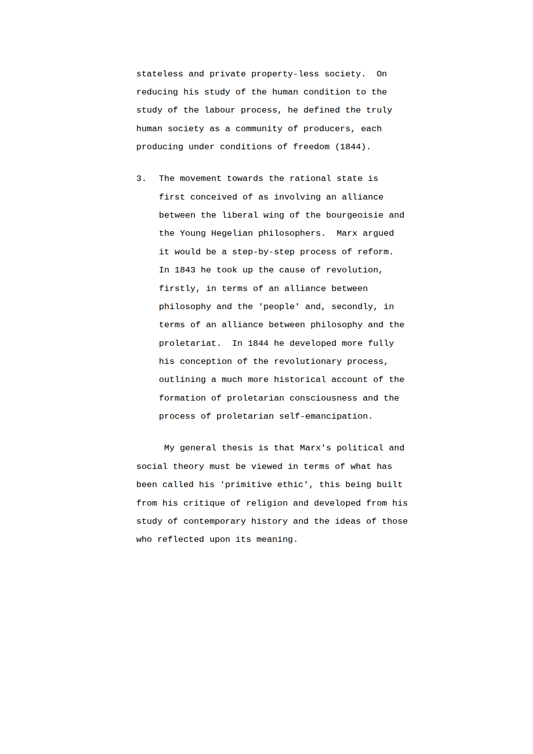stateless and private property-less society. On reducing his study of the human condition to the study of the labour process, he defined the truly human society as a community of producers, each producing under conditions of freedom (1844).
3. The movement towards the rational state is first conceived of as involving an alliance between the liberal wing of the bourgeoisie and the Young Hegelian philosophers. Marx argued it would be a step-by-step process of reform. In 1843 he took up the cause of revolution, firstly, in terms of an alliance between philosophy and the 'people' and, secondly, in terms of an alliance between philosophy and the proletariat. In 1844 he developed more fully his conception of the revolutionary process, outlining a much more historical account of the formation of proletarian consciousness and the process of proletarian self-emancipation.
My general thesis is that Marx's political and social theory must be viewed in terms of what has been called his 'primitive ethic', this being built from his critique of religion and developed from his study of contemporary history and the ideas of those who reflected upon its meaning.